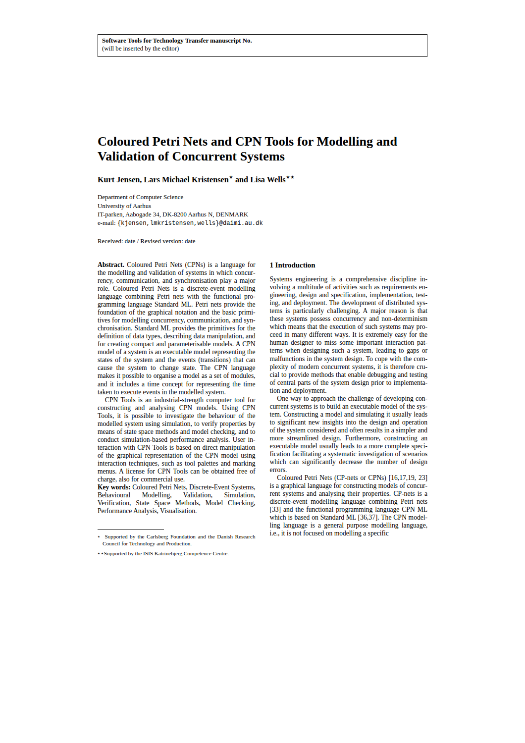Software Tools for Technology Transfer manuscript No.
(will be inserted by the editor)
Coloured Petri Nets and CPN Tools for Modelling and
Validation of Concurrent Systems
Kurt Jensen, Lars Michael Kristensen⋆ and Lisa Wells⋆⋆
Department of Computer Science
University of Aarhus
IT-parken, Aabogade 34, DK-8200 Aarhus N, DENMARK
e-mail: {kjensen,lmkristensen,wells}@daimi.au.dk
Received: date / Revised version: date
Abstract. Coloured Petri Nets (CPNs) is a language for the modelling and validation of systems in which concurrency, communication, and synchronisation play a major role. Coloured Petri Nets is a discrete-event modelling language combining Petri nets with the functional programming language Standard ML. Petri nets provide the foundation of the graphical notation and the basic primitives for modelling concurrency, communication, and synchronisation. Standard ML provides the primitives for the definition of data types, describing data manipulation, and for creating compact and parameterisable models. A CPN model of a system is an executable model representing the states of the system and the events (transitions) that can cause the system to change state. The CPN language makes it possible to organise a model as a set of modules, and it includes a time concept for representing the time taken to execute events in the modelled system.
CPN Tools is an industrial-strength computer tool for constructing and analysing CPN models. Using CPN Tools, it is possible to investigate the behaviour of the modelled system using simulation, to verify properties by means of state space methods and model checking, and to conduct simulation-based performance analysis. User interaction with CPN Tools is based on direct manipulation of the graphical representation of the CPN model using interaction techniques, such as tool palettes and marking menus. A license for CPN Tools can be obtained free of charge, also for commercial use.
Key words: Coloured Petri Nets, Discrete-Event Systems, Behavioural Modelling, Validation, Simulation, Verification, State Space Methods, Model Checking, Performance Analysis, Visualisation.
⋆ Supported by the Carlsberg Foundation and the Danish Research Council for Technology and Production.
⋆⋆ Supported by the ISIS Katrinebjerg Competence Centre.
1 Introduction
Systems engineering is a comprehensive discipline involving a multitude of activities such as requirements engineering, design and specification, implementation, testing, and deployment. The development of distributed systems is particularly challenging. A major reason is that these systems possess concurrency and non-determinism which means that the execution of such systems may proceed in many different ways. It is extremely easy for the human designer to miss some important interaction patterns when designing such a system, leading to gaps or malfunctions in the system design. To cope with the complexity of modern concurrent systems, it is therefore crucial to provide methods that enable debugging and testing of central parts of the system design prior to implementation and deployment.
One way to approach the challenge of developing concurrent systems is to build an executable model of the system. Constructing a model and simulating it usually leads to significant new insights into the design and operation of the system considered and often results in a simpler and more streamlined design. Furthermore, constructing an executable model usually leads to a more complete specification facilitating a systematic investigation of scenarios which can significantly decrease the number of design errors.
Coloured Petri Nets (CP-nets or CPNs) [16,17,19, 23] is a graphical language for constructing models of concurrent systems and analysing their properties. CP-nets is a discrete-event modelling language combining Petri nets [33] and the functional programming language CPN ML which is based on Standard ML [36,37]. The CPN modelling language is a general purpose modelling language, i.e., it is not focused on modelling a specific